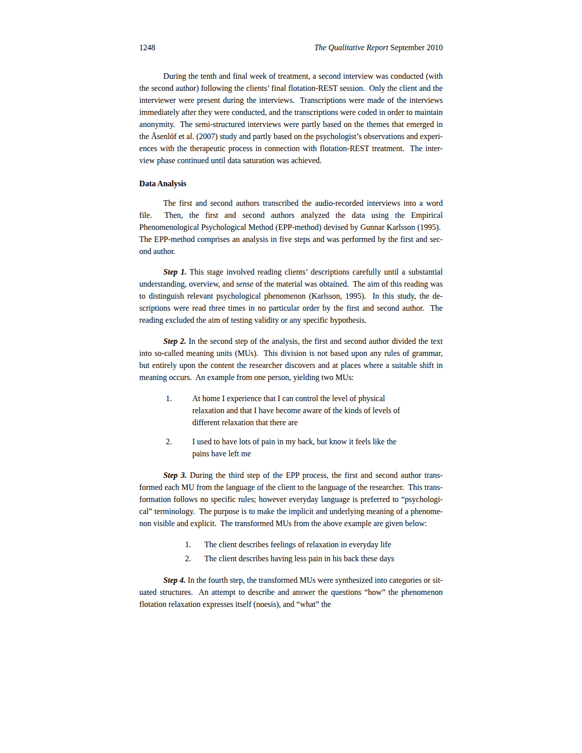1248 The Qualitative Report September 2010
During the tenth and final week of treatment, a second interview was conducted (with the second author) following the clients’ final flotation-REST session. Only the client and the interviewer were present during the interviews. Transcriptions were made of the interviews immediately after they were conducted, and the transcriptions were coded in order to maintain anonymity. The semi-structured interviews were partly based on the themes that emerged in the Åsenlöf et al. (2007) study and partly based on the psychologist’s observations and experiences with the therapeutic process in connection with flotation-REST treatment. The interview phase continued until data saturation was achieved.
Data Analysis
The first and second authors transcribed the audio-recorded interviews into a word file. Then, the first and second authors analyzed the data using the Empirical Phenomenological Psychological Method (EPP-method) devised by Gunnar Karlsson (1995). The EPP-method comprises an analysis in five steps and was performed by the first and second author.
Step 1. This stage involved reading clients’ descriptions carefully until a substantial understanding, overview, and sense of the material was obtained. The aim of this reading was to distinguish relevant psychological phenomenon (Karlsson, 1995). In this study, the descriptions were read three times in no particular order by the first and second author. The reading excluded the aim of testing validity or any specific hypothesis.
Step 2. In the second step of the analysis, the first and second author divided the text into so-called meaning units (MUs). This division is not based upon any rules of grammar, but entirely upon the content the researcher discovers and at places where a suitable shift in meaning occurs. An example from one person, yielding two MUs:
1. At home I experience that I can control the level of physical relaxation and that I have become aware of the kinds of levels of different relaxation that there are
2. I used to have lots of pain in my back, but know it feels like the pains have left me
Step 3. During the third step of the EPP process, the first and second author transformed each MU from the language of the client to the language of the researcher. This transformation follows no specific rules; however everyday language is preferred to “psychological” terminology. The purpose is to make the implicit and underlying meaning of a phenomenon visible and explicit. The transformed MUs from the above example are given below:
1. The client describes feelings of relaxation in everyday life
2. The client describes having less pain in his back these days
Step 4. In the fourth step, the transformed MUs were synthesized into categories or situated structures. An attempt to describe and answer the questions “how” the phenomenon flotation relaxation expresses itself (noesis), and “what” the